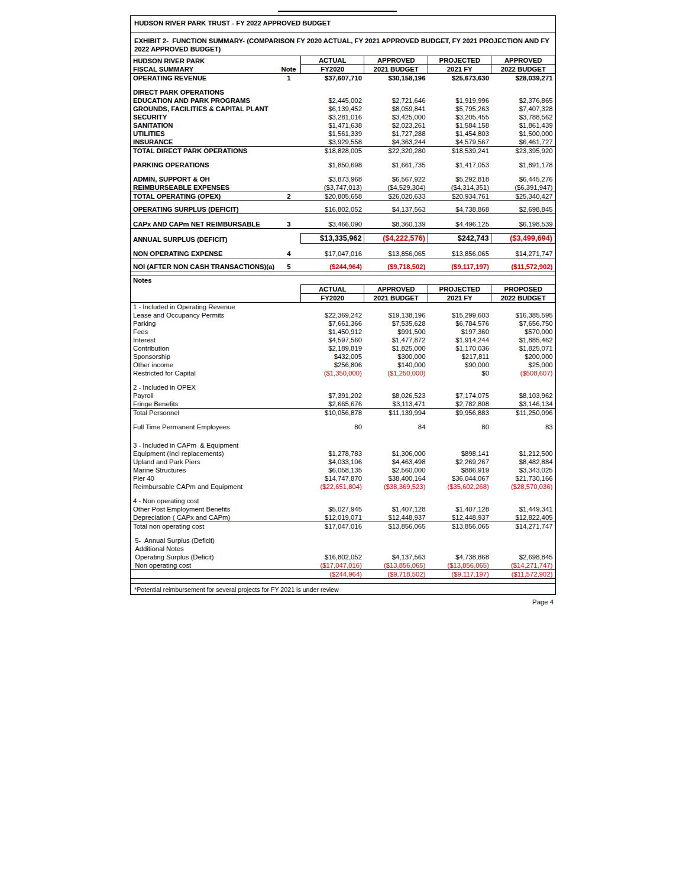HUDSON RIVER PARK TRUST - FY 2022 APPROVED BUDGET
EXHIBIT 2- FUNCTION SUMMARY- (COMPARISON FY 2020 ACTUAL, FY 2021 APPROVED BUDGET, FY 2021 PROJECTION AND FY 2022 APPROVED BUDGET)
| HUDSON RIVER PARK | | ACTUAL | APPROVED | PROJECTED | APPROVED |
| FISCAL SUMMARY | Note | FY2020 | 2021 BUDGET | 2021 FY | 2022 BUDGET |
| OPERATING REVENUE | 1 | $37,607,710 | $30,158,196 | $25,673,630 | $28,039,271 |
| DIRECT PARK OPERATIONS | | | | | |
| EDUCATION AND PARK PROGRAMS | | $2,445,002 | $2,721,646 | $1,919,996 | $2,376,865 |
| GROUNDS, FACILITIES & CAPITAL PLANT | | $6,139,452 | $8,059,841 | $5,795,263 | $7,407,328 |
| SECURITY | | $3,281,016 | $3,425,000 | $3,205,455 | $3,788,562 |
| SANITATION | | $1,471,638 | $2,023,261 | $1,584,158 | $1,861,439 |
| UTILITIES | | $1,561,339 | $1,727,288 | $1,454,803 | $1,500,000 |
| INSURANCE | | $3,929,558 | $4,363,244 | $4,579,567 | $6,461,727 |
| TOTAL DIRECT PARK OPERATIONS | | $18,828,005 | $22,320,280 | $18,539,241 | $23,395,920 |
| PARKING OPERATIONS | | $1,850,698 | $1,661,735 | $1,417,053 | $1,891,178 |
| ADMIN, SUPPORT & OH | | $3,873,968 | $6,567,922 | $5,292,818 | $6,445,276 |
| REIMBURSEABLE EXPENSES | | ($3,747,013) | ($4,529,304) | ($4,314,351) | ($6,391,947) |
| TOTAL OPERATING (OPEX) | 2 | $20,805,658 | $26,020,633 | $20,934,761 | $25,340,427 |
| OPERATING SURPLUS (DEFICIT) | | $16,802,052 | $4,137,563 | $4,738,868 | $2,698,845 |
| CAPx AND CAPm NET REIMBURSABLE | 3 | $3,466,090 | $8,360,139 | $4,496,125 | $6,198,539 |
| ANNUAL SURPLUS (DEFICIT) | | $13,335,962 | ($4,222,576) | $242,743 | ($3,499,694) |
| NON OPERATING EXPENSE | 4 | $17,047,016 | $13,856,065 | $13,856,065 | $14,271,747 |
| NOI (AFTER NON CASH TRANSACTIONS)(a) | 5 | ($244,964) | ($9,718,502) | ($9,117,197) | ($11,572,902) |
| Notes | | | | | |
| | | ACTUAL | APPROVED | PROJECTED | PROPOSED |
| | | FY2020 | 2021 BUDGET | 2021 FY | 2022 BUDGET |
| 1 - Included in Operating Revenue | | | | | |
| Lease and Occupancy Permits | | $22,369,242 | $19,138,196 | $15,299,603 | $16,385,595 |
| Parking | | $7,661,366 | $7,535,628 | $6,784,576 | $7,656,750 |
| Fees | | $1,450,912 | $991,500 | $197,360 | $570,000 |
| Interest | | $4,597,560 | $1,477,872 | $1,914,244 | $1,885,462 |
| Contribution | | $2,189,819 | $1,825,000 | $1,170,036 | $1,825,071 |
| Sponsorship | | $432,005 | $300,000 | $217,811 | $200,000 |
| Other income | | $256,806 | $140,000 | $90,000 | $25,000 |
| Restricted for Capital | | ($1,350,000) | ($1,250,000) | $0 | ($508,607) |
| 2 - Included in OPEX | | | | | |
| Payroll | | $7,391,202 | $8,026,523 | $7,174,075 | $8,103,962 |
| Fringe Benefits | | $2,665,676 | $3,113,471 | $2,782,808 | $3,146,134 |
| Total Personnel | | $10,056,878 | $11,139,994 | $9,956,883 | $11,250,096 |
| Full Time Permanent Employees | | 80 | 84 | 80 | 83 |
| 3 - Included in CAPm & Equipment | | | | | |
| Equipment (Incl replacements) | | $1,278,783 | $1,306,000 | $898,141 | $1,212,500 |
| Upland and Park Piers | | $4,033,106 | $4,463,498 | $2,269,267 | $8,482,884 |
| Marine Structures | | $6,058,135 | $2,560,000 | $886,919 | $3,343,025 |
| Pier 40 | | $14,747,870 | $38,400,164 | $36,044,067 | $21,730,166 |
| Reimbursable CAPm and Equipment | | ($22,651,804) | ($38,369,523) | ($35,602,268) | ($28,570,036) |
| 4 - Non operating cost | | | | | |
| Other Post Employment Benefits | | $5,027,945 | $1,407,128 | $1,407,128 | $1,449,341 |
| Depreciation ( CAPx and CAPm) | | $12,019,071 | $12,448,937 | $12,448,937 | $12,822,405 |
| Total non operating cost | | $17,047,016 | $13,856,065 | $13,856,065 | $14,271,747 |
| 5- Annual Surplus (Deficit) | | | | | |
| Additional Notes | | | | | |
| Operating Surplus (Deficit) | | $16,802,052 | $4,137,563 | $4,738,868 | $2,698,845 |
| Non operating cost | | ($17,047,016) | ($13,856,065) | ($13,856,065) | ($14,271,747) |
| | | ($244,964) | ($9,718,502) | ($9,117,197) | ($11,572,902) |
*Potential reimbursement for several projects for FY 2021 is under review
Page 4